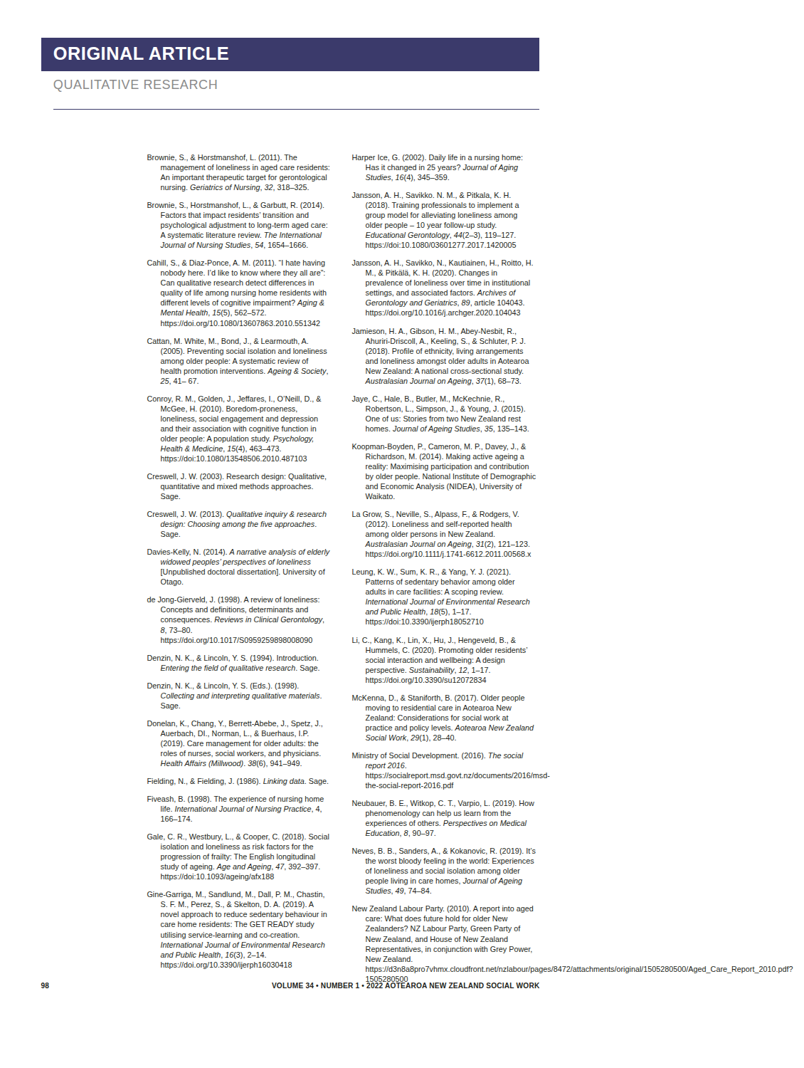ORIGINAL ARTICLE
QUALITATIVE RESEARCH
Brownie, S., & Horstmanshof, L. (2011). The management of loneliness in aged care residents: An important therapeutic target for gerontological nursing. Geriatrics of Nursing, 32, 318–325.
Brownie, S., Horstmanshof, L., & Garbutt, R. (2014). Factors that impact residents’ transition and psychological adjustment to long-term aged care: A systematic literature review. The International Journal of Nursing Studies, 54, 1654–1666.
Cahill, S., & Diaz-Ponce, A. M. (2011). “I hate having nobody here. I’d like to know where they all are”: Can qualitative research detect differences in quality of life among nursing home residents with different levels of cognitive impairment? Aging & Mental Health, 15(5), 562–572. https://doi.org/10.1080/13607863.2010.551342
Cattan, M. White, M., Bond, J., & Learmouth, A. (2005). Preventing social isolation and loneliness among older people: A systematic review of health promotion interventions. Ageing & Society, 25, 41– 67.
Conroy, R. M., Golden, J., Jeffares, I., O’Neill, D., & McGee, H. (2010). Boredom-proneness, loneliness, social engagement and depression and their association with cognitive function in older people: A population study. Psychology, Health & Medicine, 15(4), 463–473. https://doi:10.1080/13548506.2010.487103
Creswell, J. W. (2003). Research design: Qualitative, quantitative and mixed methods approaches. Sage.
Creswell, J. W. (2013). Qualitative inquiry & research design: Choosing among the five approaches. Sage.
Davies-Kelly, N. (2014). A narrative analysis of elderly widowed peoples’ perspectives of loneliness [Unpublished doctoral dissertation]. University of Otago.
de Jong-Gierveld, J. (1998). A review of loneliness: Concepts and definitions, determinants and consequences. Reviews in Clinical Gerontology, 8, 73–80. https://doi.org/10.1017/S0959259898008090
Denzin, N. K., & Lincoln, Y. S. (1994). Introduction. Entering the field of qualitative research. Sage.
Denzin, N. K., & Lincoln, Y. S. (Eds.). (1998). Collecting and interpreting qualitative materials. Sage.
Donelan, K., Chang, Y., Berrett-Abebe, J., Spetz, J., Auerbach, DI., Norman, L., & Buerhaus, I.P. (2019). Care management for older adults: the roles of nurses, social workers, and physicians. Health Affairs (Millwood). 38(6), 941–949.
Fielding, N., & Fielding, J. (1986). Linking data. Sage.
Fiveash, B. (1998). The experience of nursing home life. International Journal of Nursing Practice, 4, 166–174.
Gale, C. R., Westbury, L., & Cooper, C. (2018). Social isolation and loneliness as risk factors for the progression of frailty: The English longitudinal study of ageing. Age and Ageing, 47, 392–397. https://doi:10.1093/ageing/afx188
Gine-Garriga, M., Sandlund, M., Dall, P. M., Chastin, S. F. M., Perez, S., & Skelton, D. A. (2019). A novel approach to reduce sedentary behaviour in care home residents: The GET READY study utilising service-learning and co-creation. International Journal of Environmental Research and Public Health, 16(3), 2–14. https://doi.org/10.3390/ijerph16030418
Harper Ice, G. (2002). Daily life in a nursing home: Has it changed in 25 years? Journal of Aging Studies, 16(4), 345–359.
Jansson, A. H., Savikko. N. M., & Pitkala, K. H. (2018). Training professionals to implement a group model for alleviating loneliness among older people – 10 year follow-up study. Educational Gerontology, 44(2–3), 119–127. https://doi:10.1080/03601277.2017.1420005
Jansson, A. H., Savikko, N., Kautiainen, H., Roitto, H. M., & Pitkälä, K. H. (2020). Changes in prevalence of loneliness over time in institutional settings, and associated factors. Archives of Gerontology and Geriatrics, 89, article 104043. https://doi.org/10.1016/j.archger.2020.104043
Jamieson, H. A., Gibson, H. M., Abey-Nesbit, R., Ahuriri-Driscoll, A., Keeling, S., & Schluter, P. J. (2018). Profile of ethnicity, living arrangements and loneliness amongst older adults in Aotearoa New Zealand: A national cross-sectional study. Australasian Journal on Ageing, 37(1), 68–73.
Jaye, C., Hale, B., Butler, M., McKechnie, R., Robertson, L., Simpson, J., & Young, J. (2015). One of us: Stories from two New Zealand rest homes. Journal of Ageing Studies, 35, 135–143.
Koopman-Boyden, P., Cameron, M. P., Davey, J., & Richardson, M. (2014). Making active ageing a reality: Maximising participation and contribution by older people. National Institute of Demographic and Economic Analysis (NIDEA), University of Waikato.
La Grow, S., Neville, S., Alpass, F., & Rodgers, V. (2012). Loneliness and self-reported health among older persons in New Zealand. Australasian Journal on Ageing, 31(2), 121–123. https://doi.org/10.1111/j.1741-6612.2011.00568.x
Leung, K. W., Sum, K. R., & Yang, Y. J. (2021). Patterns of sedentary behavior among older adults in care facilities: A scoping review. International Journal of Environmental Research and Public Health, 18(5), 1–17. https://doi:10.3390/ijerph18052710
Li, C., Kang, K., Lin, X., Hu, J., Hengeveld, B., & Hummels, C. (2020). Promoting older residents’ social interaction and wellbeing: A design perspective. Sustainability, 12, 1–17. https://doi.org/10.3390/su12072834
McKenna, D., & Staniforth, B. (2017). Older people moving to residential care in Aotearoa New Zealand: Considerations for social work at practice and policy levels. Aotearoa New Zealand Social Work, 29(1), 28–40.
Ministry of Social Development. (2016). The social report 2016. https://socialreport.msd.govt.nz/documents/2016/msd-the-social-report-2016.pdf
Neubauer, B. E., Witkop, C. T., Varpio, L. (2019). How phenomenology can help us learn from the experiences of others. Perspectives on Medical Education, 8, 90–97.
Neves, B. B., Sanders, A., & Kokanovic, R. (2019). It’s the worst bloody feeling in the world: Experiences of loneliness and social isolation among older people living in care homes, Journal of Ageing Studies, 49, 74–84.
New Zealand Labour Party. (2010). A report into aged care: What does future hold for older New Zealanders? NZ Labour Party, Green Party of New Zealand, and House of New Zealand Representatives, in conjunction with Grey Power, New Zealand. https://d3n8a8pro7vhmx.cloudfront.net/nzlabour/pages/8472/attachments/original/1505280500/Aged_Care_Report_2010.pdf?1505280500
98 VOLUME 34 • NUMBER 1 • 2022 AOTEAROA NEW ZEALAND SOCIAL WORK